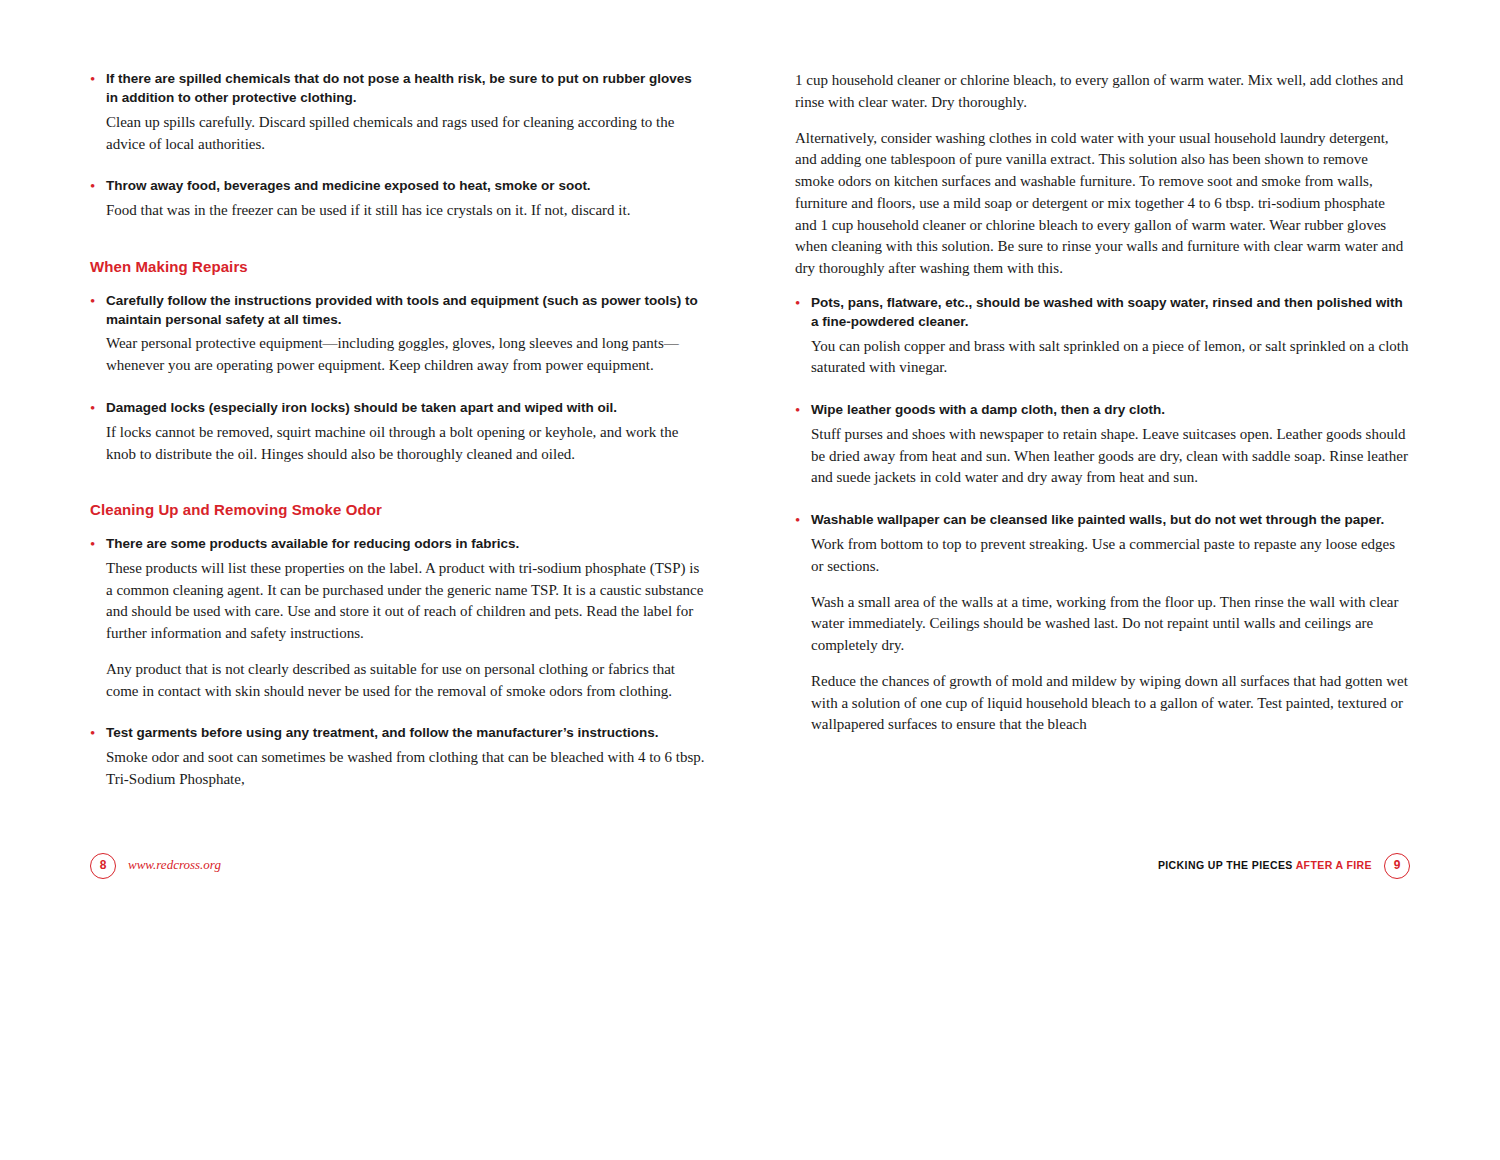If there are spilled chemicals that do not pose a health risk, be sure to put on rubber gloves in addition to other protective clothing.
Clean up spills carefully. Discard spilled chemicals and rags used for cleaning according to the advice of local authorities.
Throw away food, beverages and medicine exposed to heat, smoke or soot.
Food that was in the freezer can be used if it still has ice crystals on it. If not, discard it.
When Making Repairs
Carefully follow the instructions provided with tools and equipment (such as power tools) to maintain personal safety at all times.
Wear personal protective equipment—including goggles, gloves, long sleeves and long pants—whenever you are operating power equipment. Keep children away from power equipment.
Damaged locks (especially iron locks) should be taken apart and wiped with oil.
If locks cannot be removed, squirt machine oil through a bolt opening or keyhole, and work the knob to distribute the oil. Hinges should also be thoroughly cleaned and oiled.
Cleaning Up and Removing Smoke Odor
There are some products available for reducing odors in fabrics.
These products will list these properties on the label. A product with tri-sodium phosphate (TSP) is a common cleaning agent. It can be purchased under the generic name TSP. It is a caustic substance and should be used with care. Use and store it out of reach of children and pets. Read the label for further information and safety instructions.
Any product that is not clearly described as suitable for use on personal clothing or fabrics that come in contact with skin should never be used for the removal of smoke odors from clothing.
Test garments before using any treatment, and follow the manufacturer’s instructions.
Smoke odor and soot can sometimes be washed from clothing that can be bleached with 4 to 6 tbsp. Tri-Sodium Phosphate,
8 www.redcross.org
1 cup household cleaner or chlorine bleach, to every gallon of warm water. Mix well, add clothes and rinse with clear water. Dry thoroughly.
Alternatively, consider washing clothes in cold water with your usual household laundry detergent, and adding one tablespoon of pure vanilla extract. This solution also has been shown to remove smoke odors on kitchen surfaces and washable furniture. To remove soot and smoke from walls, furniture and floors, use a mild soap or detergent or mix together 4 to 6 tbsp. tri-sodium phosphate and 1 cup household cleaner or chlorine bleach to every gallon of warm water. Wear rubber gloves when cleaning with this solution. Be sure to rinse your walls and furniture with clear warm water and dry thoroughly after washing them with this.
Pots, pans, flatware, etc., should be washed with soapy water, rinsed and then polished with a fine-powdered cleaner.
You can polish copper and brass with salt sprinkled on a piece of lemon, or salt sprinkled on a cloth saturated with vinegar.
Wipe leather goods with a damp cloth, then a dry cloth.
Stuff purses and shoes with newspaper to retain shape. Leave suitcases open. Leather goods should be dried away from heat and sun. When leather goods are dry, clean with saddle soap. Rinse leather and suede jackets in cold water and dry away from heat and sun.
Washable wallpaper can be cleansed like painted walls, but do not wet through the paper.
Work from bottom to top to prevent streaking. Use a commercial paste to repaste any loose edges or sections.
Wash a small area of the walls at a time, working from the floor up. Then rinse the wall with clear water immediately. Ceilings should be washed last. Do not repaint until walls and ceilings are completely dry.
Reduce the chances of growth of mold and mildew by wiping down all surfaces that had gotten wet with a solution of one cup of liquid household bleach to a gallon of water. Test painted, textured or wallpapered surfaces to ensure that the bleach
PICKING UP THE PIECES AFTER A FIRE 9